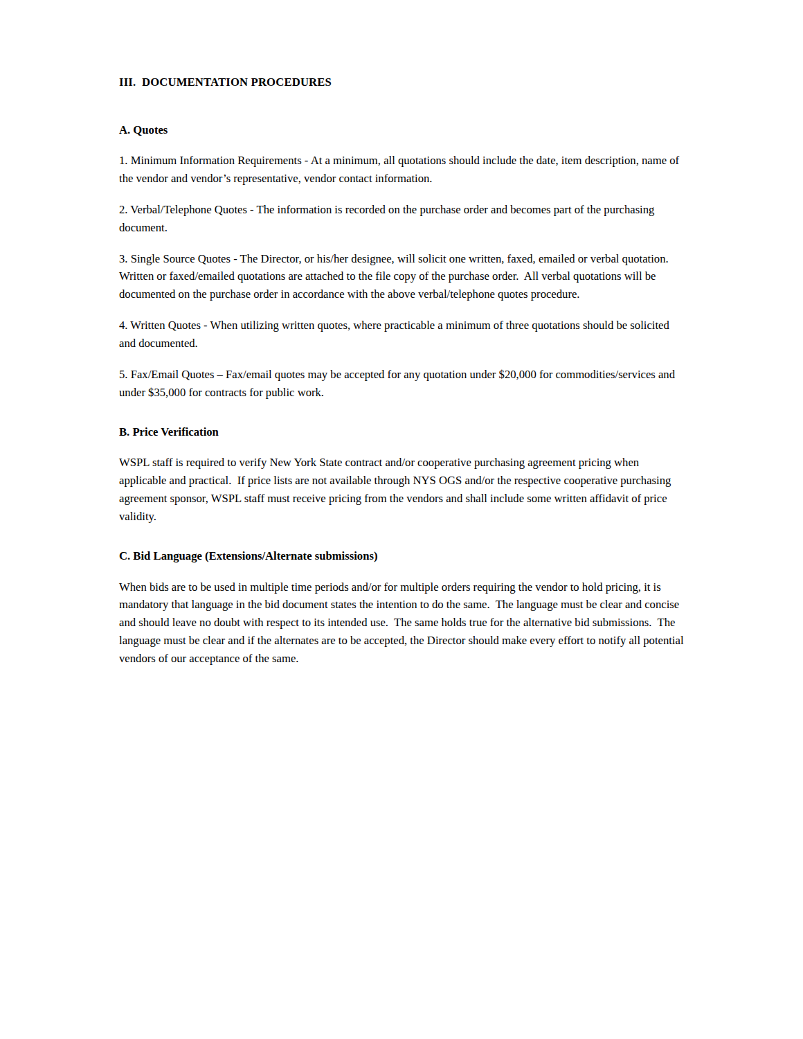III. DOCUMENTATION PROCEDURES
A. Quotes
1. Minimum Information Requirements - At a minimum, all quotations should include the date, item description, name of the vendor and vendor’s representative, vendor contact information.
2. Verbal/Telephone Quotes - The information is recorded on the purchase order and becomes part of the purchasing document.
3. Single Source Quotes - The Director, or his/her designee, will solicit one written, faxed, emailed or verbal quotation. Written or faxed/emailed quotations are attached to the file copy of the purchase order. All verbal quotations will be documented on the purchase order in accordance with the above verbal/telephone quotes procedure.
4. Written Quotes - When utilizing written quotes, where practicable a minimum of three quotations should be solicited and documented.
5. Fax/Email Quotes – Fax/email quotes may be accepted for any quotation under $20,000 for commodities/services and under $35,000 for contracts for public work.
B. Price Verification
WSPL staff is required to verify New York State contract and/or cooperative purchasing agreement pricing when applicable and practical. If price lists are not available through NYS OGS and/or the respective cooperative purchasing agreement sponsor, WSPL staff must receive pricing from the vendors and shall include some written affidavit of price validity.
C. Bid Language (Extensions/Alternate submissions)
When bids are to be used in multiple time periods and/or for multiple orders requiring the vendor to hold pricing, it is mandatory that language in the bid document states the intention to do the same. The language must be clear and concise and should leave no doubt with respect to its intended use. The same holds true for the alternative bid submissions. The language must be clear and if the alternates are to be accepted, the Director should make every effort to notify all potential vendors of our acceptance of the same.